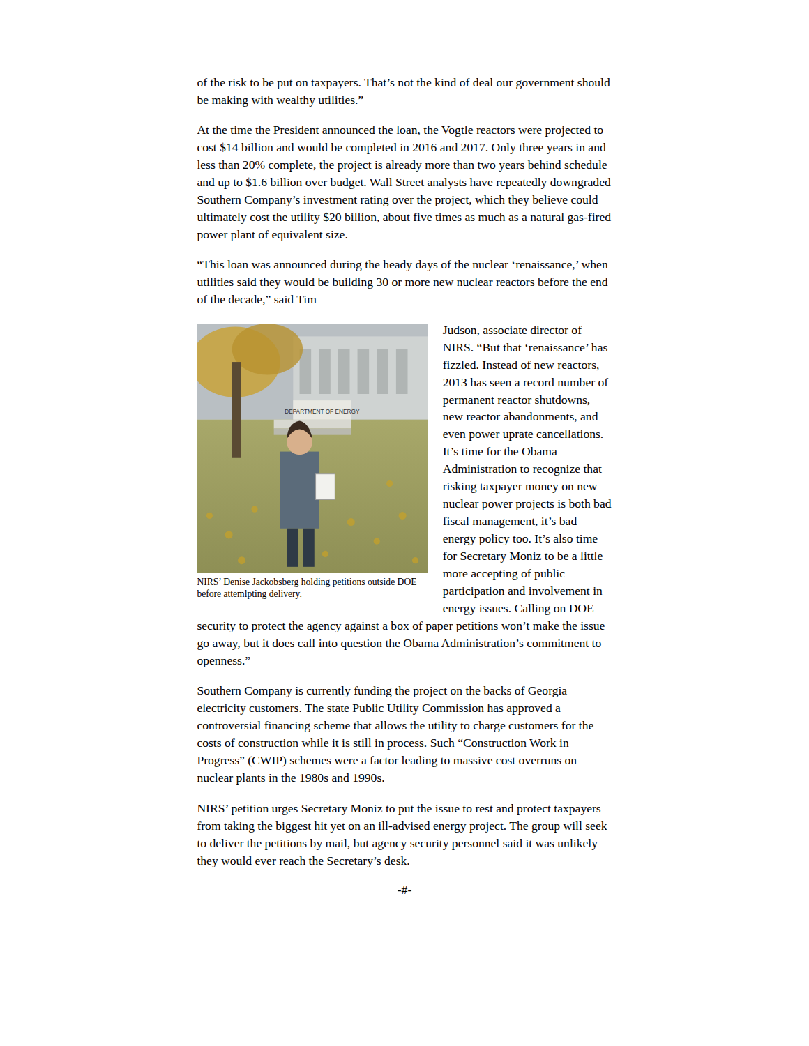of the risk to be put on taxpayers. That’s not the kind of deal our government should be making with wealthy utilities.”
At the time the President announced the loan, the Vogtle reactors were projected to cost $14 billion and would be completed in 2016 and 2017. Only three years in and less than 20% complete, the project is already more than two years behind schedule and up to $1.6 billion over budget. Wall Street analysts have repeatedly downgraded Southern Company’s investment rating over the project, which they believe could ultimately cost the utility $20 billion, about five times as much as a natural gas-fired power plant of equivalent size.
“This loan was announced during the heady days of the nuclear ‘renaissance,’ when utilities said they would be building 30 or more new nuclear reactors before the end of the decade,” said Tim
NIRS’ Denise Jackobsberg holding petitions outside DOE before attemlpting delivery.
Judson, associate director of NIRS. “But that ‘renaissance’ has fizzled. Instead of new reactors, 2013 has seen a record number of permanent reactor shutdowns, new reactor abandonments, and even power uprate cancellations. It’s time for the Obama Administration to recognize that risking taxpayer money on new nuclear power projects is both bad fiscal management, it’s bad energy policy too. It’s also time for Secretary Moniz to be a little more accepting of public participation and involvement in energy issues. Calling on DOE security to protect the agency against a box of paper petitions won’t make the issue go away, but it does call into question the Obama Administration’s commitment to openness.”
Southern Company is currently funding the project on the backs of Georgia electricity customers. The state Public Utility Commission has approved a controversial financing scheme that allows the utility to charge customers for the costs of construction while it is still in process. Such “Construction Work in Progress” (CWIP) schemes were a factor leading to massive cost overruns on nuclear plants in the 1980s and 1990s.
NIRS’ petition urges Secretary Moniz to put the issue to rest and protect taxpayers from taking the biggest hit yet on an ill-advised energy project. The group will seek to deliver the petitions by mail, but agency security personnel said it was unlikely they would ever reach the Secretary’s desk.
-#-